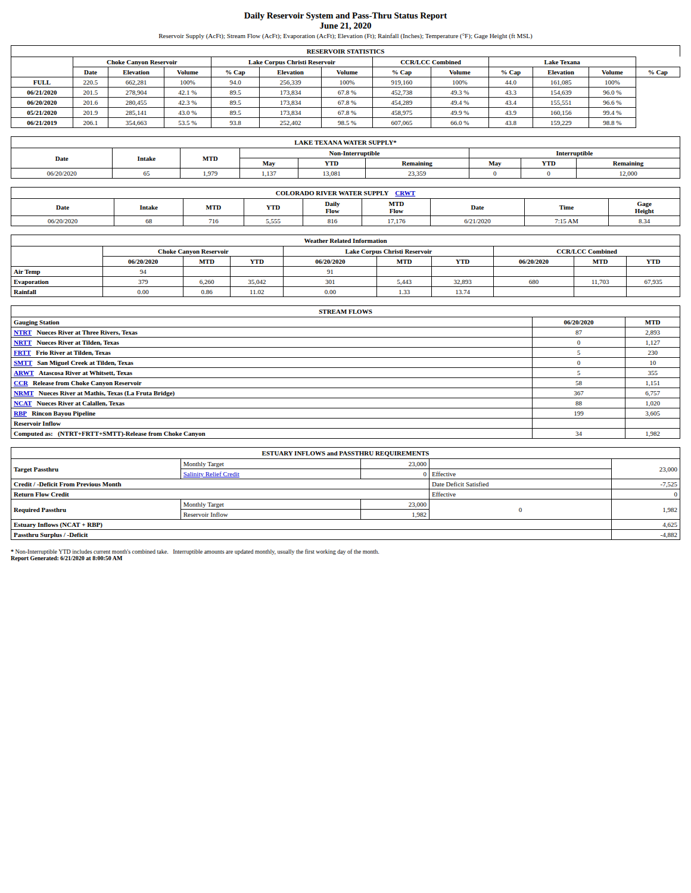Daily Reservoir System and Pass-Thru Status Report
June 21, 2020
Reservoir Supply (AcFt); Stream Flow (AcFt); Evaporation (AcFt); Elevation (Ft); Rainfall (Inches); Temperature (°F); Gage Height (ft MSL)
RESERVOIR STATISTICS
| | Choke Canyon Reservoir | Lake Corpus Christi Reservoir | CCR/LCC Combined | Lake Texana |
| --- | --- | --- | --- | --- |
| Date | Elevation | Volume | % Cap | Elevation | Volume | % Cap | Volume | % Cap | Elevation | Volume | % Cap |
| FULL | 220.5 | 662,281 | 100% | 94.0 | 256,339 | 100% | 919,160 | 100% | 44.0 | 161,085 | 100% |
| 06/21/2020 | 201.5 | 278,904 | 42.1 % | 89.5 | 173,834 | 67.8 % | 452,738 | 49.3 % | 43.3 | 154,639 | 96.0 % |
| 06/20/2020 | 201.6 | 280,455 | 42.3 % | 89.5 | 173,834 | 67.8 % | 454,289 | 49.4 % | 43.4 | 155,551 | 96.6 % |
| 05/21/2020 | 201.9 | 285,141 | 43.0 % | 89.5 | 173,834 | 67.8 % | 458,975 | 49.9 % | 43.9 | 160,156 | 99.4 % |
| 06/21/2019 | 206.1 | 354,663 | 53.5 % | 93.8 | 252,402 | 98.5 % | 607,065 | 66.0 % | 43.8 | 159,229 | 98.8 % |
LAKE TEXANA WATER SUPPLY*
| Date | Intake | MTD | Non-Interruptible | Interruptible |
| --- | --- | --- | --- | --- |
| May | YTD | Remaining | May | YTD | Remaining |
| 06/20/2020 | 65 | 1,979 | 1,137 | 13,081 | 23,359 | 0 | 0 | 12,000 |
COLORADO RIVER WATER SUPPLY CRWT
| Date | Intake | MTD | YTD | Daily Flow | MTD Flow | Date | Time | Gage Height |
| --- | --- | --- | --- | --- | --- | --- | --- | --- |
| 06/20/2020 | 68 | 716 | 5,555 | 816 | 17,176 | 6/21/2020 | 7:15 AM | 8.34 |
Weather Related Information
| | Choke Canyon Reservoir | Lake Corpus Christi Reservoir | CCR/LCC Combined |
| --- | --- | --- | --- |
| 06/20/2020 | MTD | YTD | 06/20/2020 | MTD | YTD | 06/20/2020 | MTD | YTD |
| Air Temp | 94 | | | 91 | | | | | |
| Evaporation | 379 | 6,260 | 35,042 | 301 | 5,443 | 32,893 | 680 | 11,703 | 67,935 |
| Rainfall | 0.00 | 0.86 | 11.02 | 0.00 | 1.33 | 13.74 | | | |
STREAM FLOWS
| Gauging Station | 06/20/2020 | MTD |
| --- | --- | --- |
| NTRT Nueces River at Three Rivers, Texas | 87 | 2,893 |
| NRTT Nueces River at Tilden, Texas | 0 | 1,127 |
| FRTT Frio River at Tilden, Texas | 5 | 230 |
| SMTT San Miguel Creek at Tilden, Texas | 0 | 10 |
| ARWT Atascosa River at Whitsett, Texas | 5 | 355 |
| CCR Release from Choke Canyon Reservoir | 58 | 1,151 |
| NRMT Nueces River at Mathis, Texas (La Fruta Bridge) | 367 | 6,757 |
| NCAT Nueces River at Calallen, Texas | 88 | 1,020 |
| RBP Rincon Bayou Pipeline | 199 | 3,605 |
| Reservoir Inflow | | |
| Computed as: (NTRT+FRTT+SMTT)-Release from Choke Canyon | 34 | 1,982 |
ESTUARY INFLOWS and PASSTHRU REQUIREMENTS
| Target Passthru | Monthly Target | 23,000 | | 23,000 |
| Salinity Relief Credit | 0 | Effective |
| Credit / -Deficit From Previous Month | Date Deficit Satisfied | -7,525 |
| Return Flow Credit | Effective | 0 |
| Required Passthru | Monthly Target | 23,000 | 0 | 1,982 |
| Reservoir Inflow | 1,982 |
| Estuary Inflows (NCAT + RBP) | 4,625 |
| Passthru Surplus / -Deficit | -4,882 |
* Non-Interruptible YTD includes current month's combined take. Interruptible amounts are updated monthly, usually the first working day of the month.
Report Generated: 6/21/2020 at 8:00:50 AM